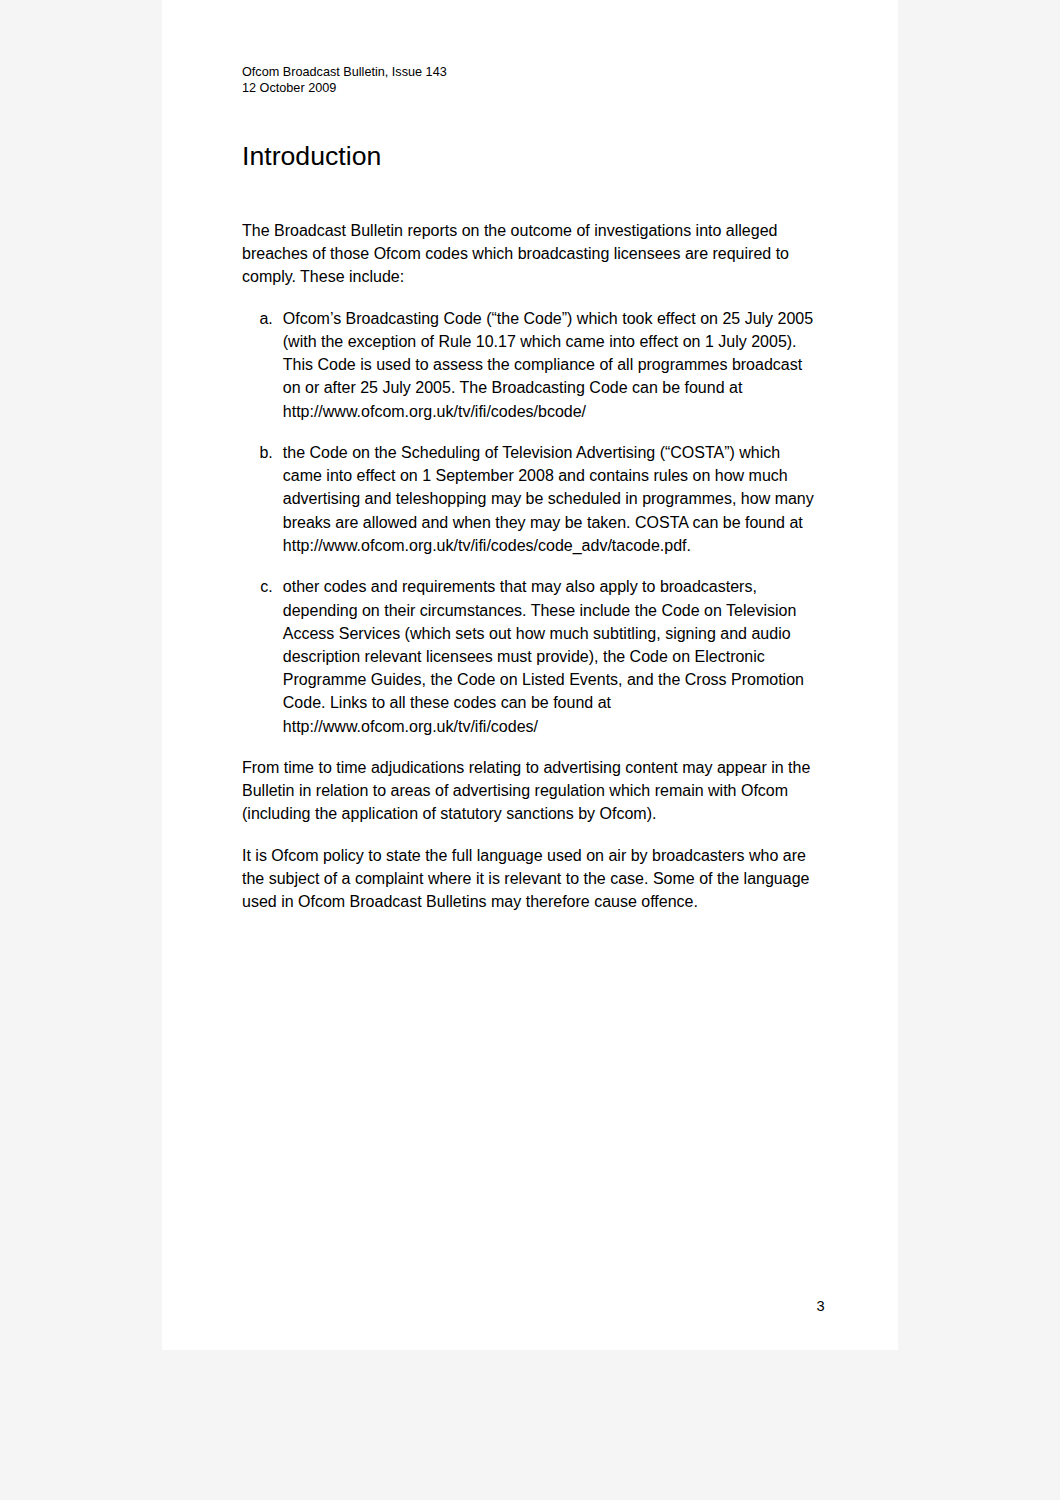Ofcom Broadcast Bulletin, Issue 143
12 October 2009
Introduction
The Broadcast Bulletin reports on the outcome of investigations into alleged breaches of those Ofcom codes which broadcasting licensees are required to comply. These include:
Ofcom’s Broadcasting Code (“the Code”) which took effect on 25 July 2005 (with the exception of Rule 10.17 which came into effect on 1 July 2005). This Code is used to assess the compliance of all programmes broadcast on or after 25 July 2005. The Broadcasting Code can be found at http://www.ofcom.org.uk/tv/ifi/codes/bcode/
the Code on the Scheduling of Television Advertising (“COSTA”) which came into effect on 1 September 2008 and contains rules on how much advertising and teleshopping may be scheduled in programmes, how many breaks are allowed and when they may be taken. COSTA can be found at http://www.ofcom.org.uk/tv/ifi/codes/code_adv/tacode.pdf.
other codes and requirements that may also apply to broadcasters, depending on their circumstances. These include the Code on Television Access Services (which sets out how much subtitling, signing and audio description relevant licensees must provide), the Code on Electronic Programme Guides, the Code on Listed Events, and the Cross Promotion Code. Links to all these codes can be found at http://www.ofcom.org.uk/tv/ifi/codes/
From time to time adjudications relating to advertising content may appear in the Bulletin in relation to areas of advertising regulation which remain with Ofcom (including the application of statutory sanctions by Ofcom).
It is Ofcom policy to state the full language used on air by broadcasters who are the subject of a complaint where it is relevant to the case. Some of the language used in Ofcom Broadcast Bulletins may therefore cause offence.
3